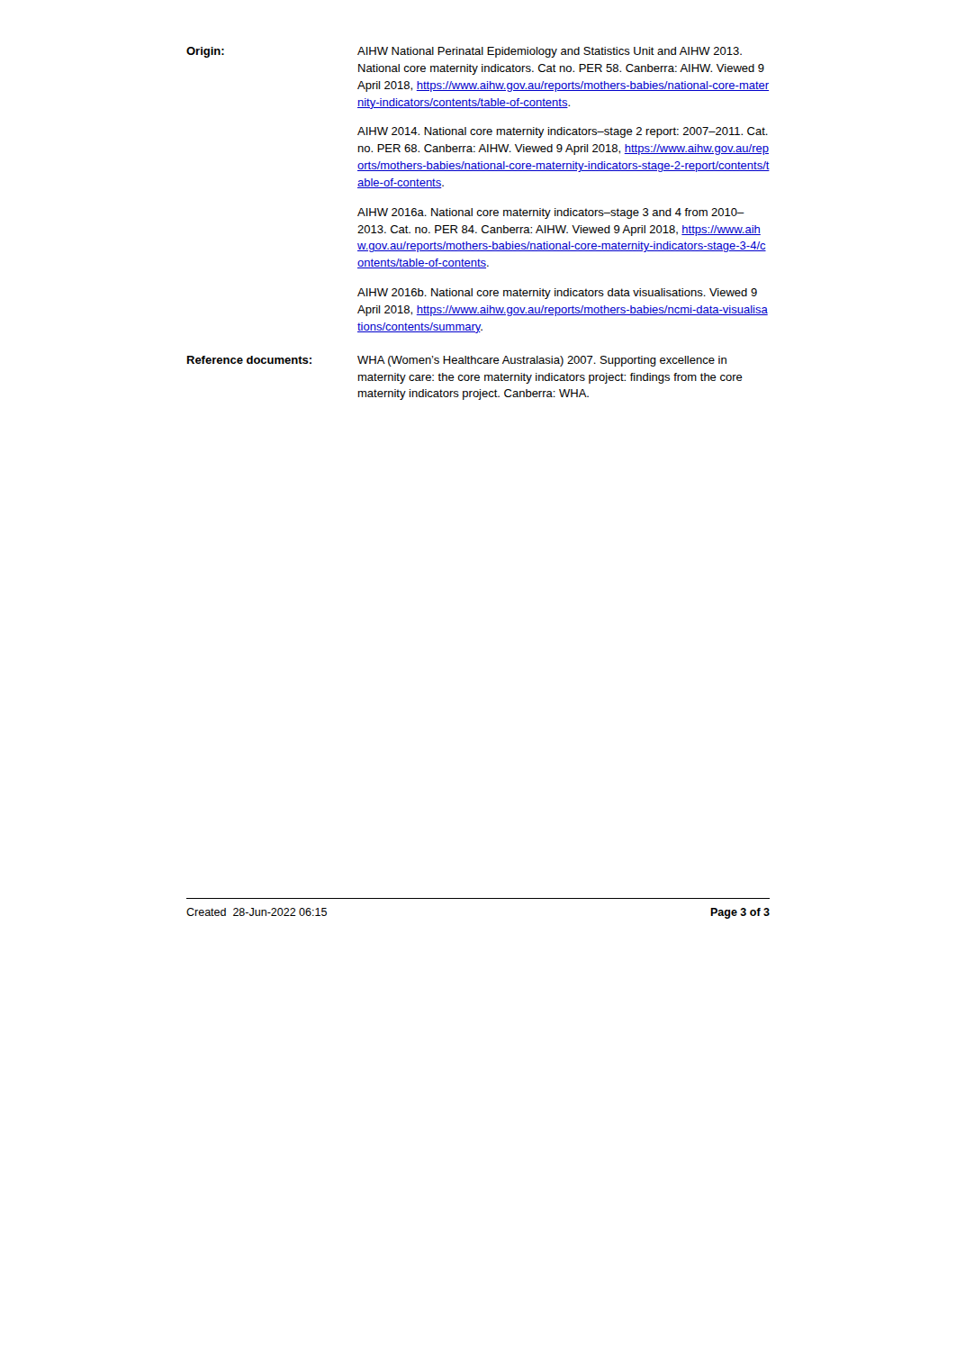| Origin: | AIHW National Perinatal Epidemiology and Statistics Unit and AIHW 2013. National core maternity indicators. Cat no. PER 58. Canberra: AIHW. Viewed 9 April 2018, https://www.aihw.gov.au/reports/mothers-babies/national-core-maternity-indicators/contents/table-of-contents . AIHW 2014. National core maternity indicators–stage 2 report: 2007–2011. Cat. no. PER 68. Canberra: AIHW. Viewed 9 April 2018, https://www.aihw.gov.au/reports/mothers-babies/national-core-maternity-indicators-stage-2-report/contents/table-of-contents . AIHW 2016a. National core maternity indicators–stage 3 and 4 from 2010–2013. Cat. no. PER 84. Canberra: AIHW. Viewed 9 April 2018, https://www.aihw.gov.au/reports/mothers-babies/national-core-maternity-indicators-stage-3-4/contents/table-of-contents . AIHW 2016b. National core maternity indicators data visualisations. Viewed 9 April 2018, https://www.aihw.gov.au/reports/mothers-babies/ncmi-data-visualisations/contents/summary . |
| Reference documents: | WHA (Women’s Healthcare Australasia) 2007. Supporting excellence in maternity care: the core maternity indicators project: findings from the core maternity indicators project. Canberra: WHA. |
Created 28-Jun-2022 06:15
Page 3 of 3